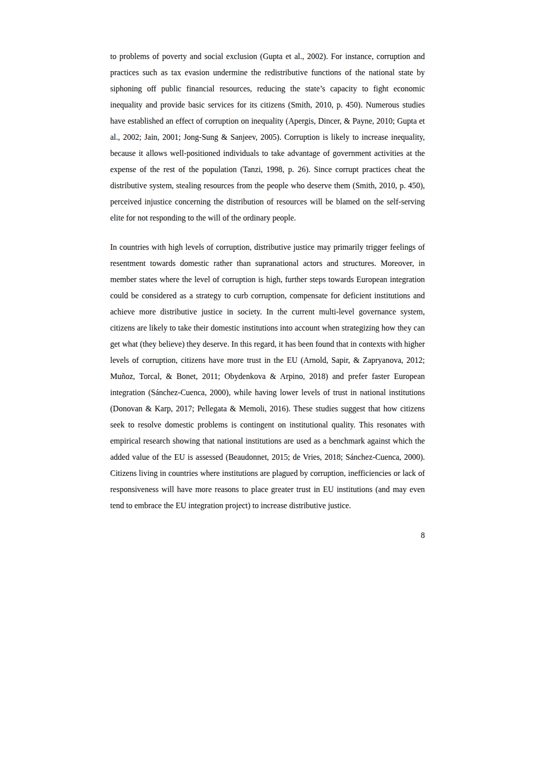to problems of poverty and social exclusion (Gupta et al., 2002). For instance, corruption and practices such as tax evasion undermine the redistributive functions of the national state by siphoning off public financial resources, reducing the state’s capacity to fight economic inequality and provide basic services for its citizens (Smith, 2010, p. 450). Numerous studies have established an effect of corruption on inequality (Apergis, Dincer, & Payne, 2010; Gupta et al., 2002; Jain, 2001; Jong-Sung & Sanjeev, 2005). Corruption is likely to increase inequality, because it allows well-positioned individuals to take advantage of government activities at the expense of the rest of the population (Tanzi, 1998, p. 26). Since corrupt practices cheat the distributive system, stealing resources from the people who deserve them (Smith, 2010, p. 450), perceived injustice concerning the distribution of resources will be blamed on the self-serving elite for not responding to the will of the ordinary people.
In countries with high levels of corruption, distributive justice may primarily trigger feelings of resentment towards domestic rather than supranational actors and structures. Moreover, in member states where the level of corruption is high, further steps towards European integration could be considered as a strategy to curb corruption, compensate for deficient institutions and achieve more distributive justice in society. In the current multi-level governance system, citizens are likely to take their domestic institutions into account when strategizing how they can get what (they believe) they deserve. In this regard, it has been found that in contexts with higher levels of corruption, citizens have more trust in the EU (Arnold, Sapir, & Zapryanova, 2012; Muñoz, Torcal, & Bonet, 2011; Obydenkova & Arpino, 2018) and prefer faster European integration (Sánchez-Cuenca, 2000), while having lower levels of trust in national institutions (Donovan & Karp, 2017; Pellegata & Memoli, 2016). These studies suggest that how citizens seek to resolve domestic problems is contingent on institutional quality. This resonates with empirical research showing that national institutions are used as a benchmark against which the added value of the EU is assessed (Beaudonnet, 2015; de Vries, 2018; Sánchez-Cuenca, 2000). Citizens living in countries where institutions are plagued by corruption, inefficiencies or lack of responsiveness will have more reasons to place greater trust in EU institutions (and may even tend to embrace the EU integration project) to increase distributive justice.
8